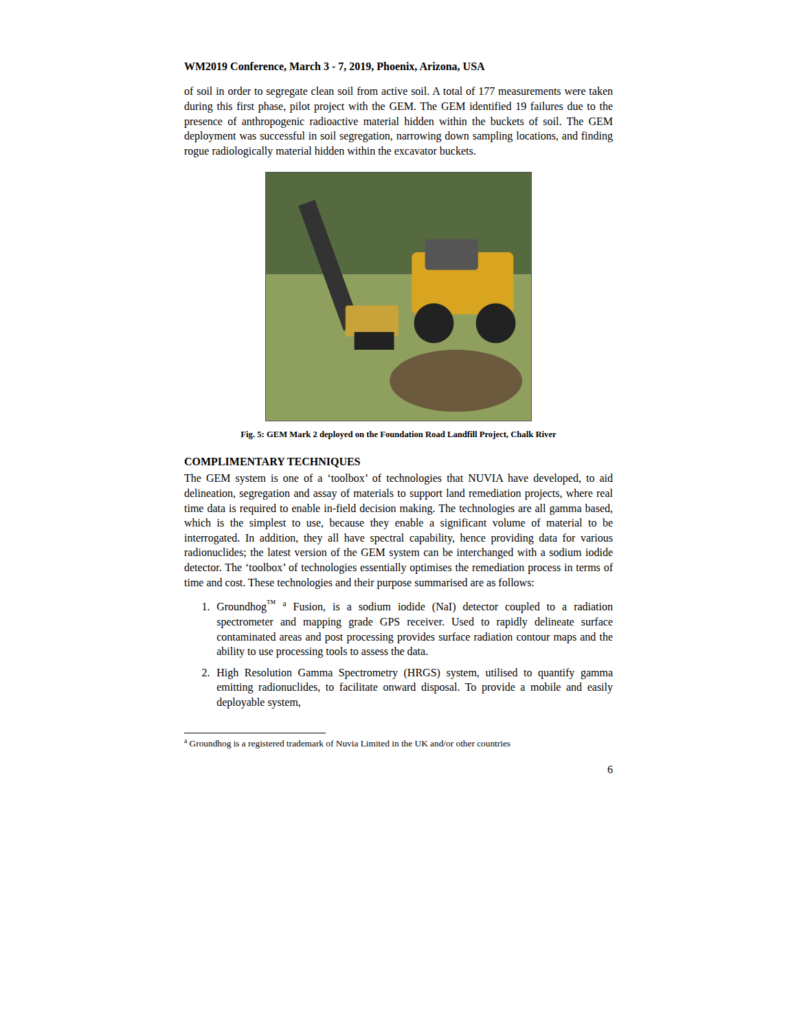WM2019 Conference, March 3 - 7, 2019, Phoenix, Arizona, USA
of soil in order to segregate clean soil from active soil. A total of 177 measurements were taken during this first phase, pilot project with the GEM. The GEM identified 19 failures due to the presence of anthropogenic radioactive material hidden within the buckets of soil. The GEM deployment was successful in soil segregation, narrowing down sampling locations, and finding rogue radiologically material hidden within the excavator buckets.
Fig. 5: GEM Mark 2 deployed on the Foundation Road Landfill Project, Chalk River
COMPLIMENTARY TECHNIQUES
The GEM system is one of a ‘toolbox’ of technologies that NUVIA have developed, to aid delineation, segregation and assay of materials to support land remediation projects, where real time data is required to enable in-field decision making. The technologies are all gamma based, which is the simplest to use, because they enable a significant volume of material to be interrogated. In addition, they all have spectral capability, hence providing data for various radionuclides; the latest version of the GEM system can be interchanged with a sodium iodide detector. The ‘toolbox’ of technologies essentially optimises the remediation process in terms of time and cost. These technologies and their purpose summarised are as follows:
Groundhog™ a Fusion, is a sodium iodide (NaI) detector coupled to a radiation spectrometer and mapping grade GPS receiver. Used to rapidly delineate surface contaminated areas and post processing provides surface radiation contour maps and the ability to use processing tools to assess the data.
High Resolution Gamma Spectrometry (HRGS) system, utilised to quantify gamma emitting radionuclides, to facilitate onward disposal. To provide a mobile and easily deployable system,
a Groundhog is a registered trademark of Nuvia Limited in the UK and/or other countries
6